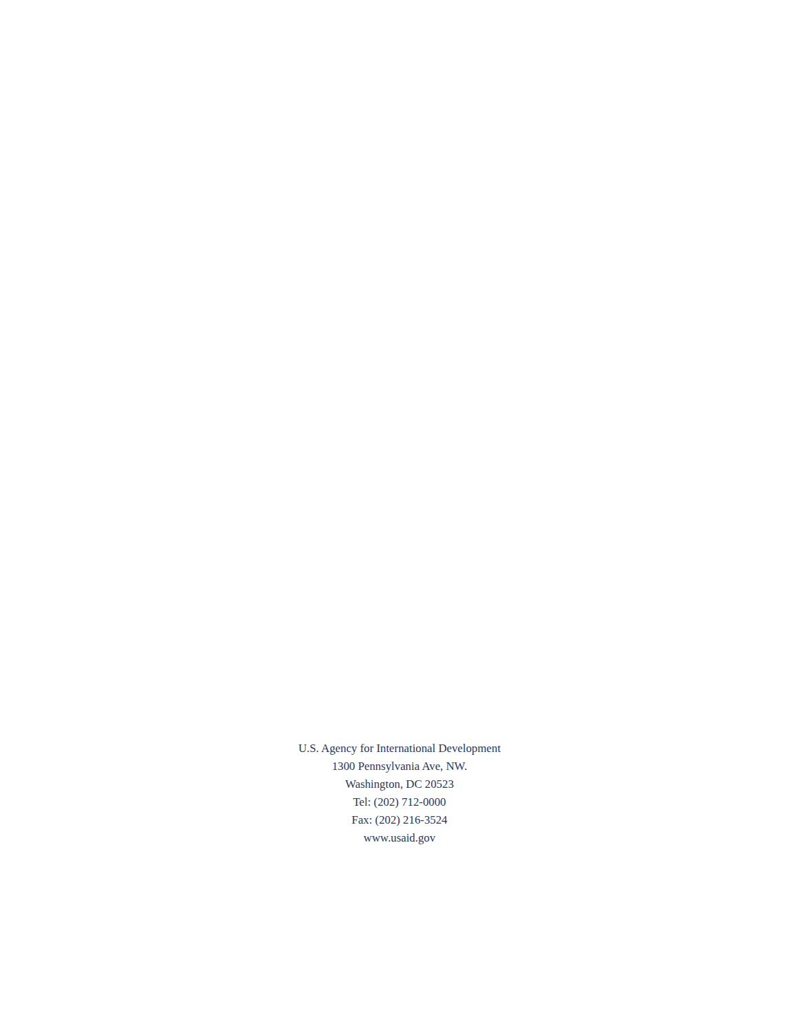U.S. Agency for International Development
1300 Pennsylvania Ave, NW.
Washington, DC 20523
Tel: (202) 712-0000
Fax: (202) 216-3524
www.usaid.gov